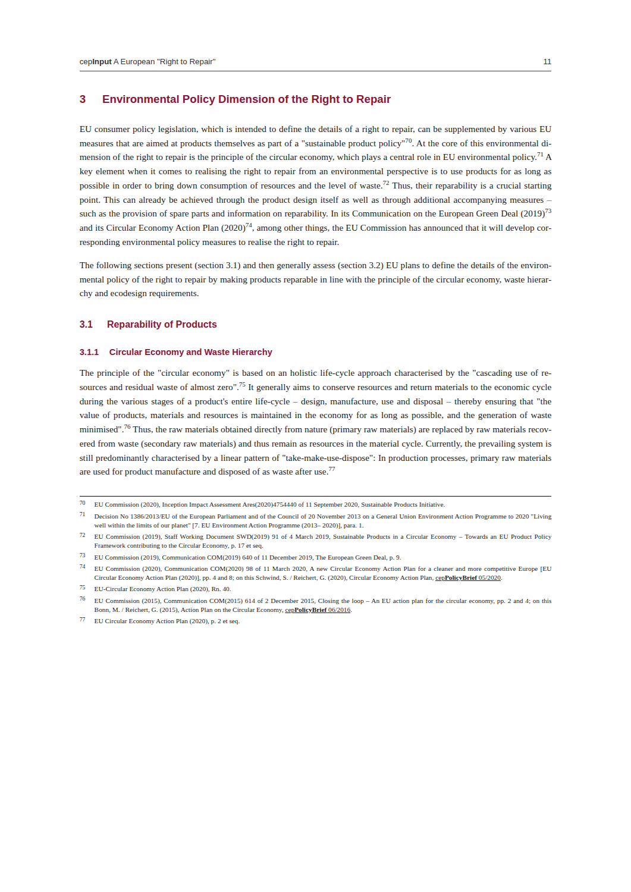cep Input A European "Right to Repair" 11
3 Environmental Policy Dimension of the Right to Repair
EU consumer policy legislation, which is intended to define the details of a right to repair, can be supplemented by various EU measures that are aimed at products themselves as part of a "sustainable product policy"70. At the core of this environmental dimension of the right to repair is the principle of the circular economy, which plays a central role in EU environmental policy.71 A key element when it comes to realising the right to repair from an environmental perspective is to use products for as long as possible in order to bring down consumption of resources and the level of waste.72 Thus, their reparability is a crucial starting point. This can already be achieved through the product design itself as well as through additional accompanying measures – such as the provision of spare parts and information on reparability. In its Communication on the European Green Deal (2019)73 and its Circular Economy Action Plan (2020)74, among other things, the EU Commission has announced that it will develop corresponding environmental policy measures to realise the right to repair.
The following sections present (section 3.1) and then generally assess (section 3.2) EU plans to define the details of the environmental policy of the right to repair by making products reparable in line with the principle of the circular economy, waste hierarchy and ecodesign requirements.
3.1 Reparability of Products
3.1.1 Circular Economy and Waste Hierarchy
The principle of the "circular economy" is based on an holistic life-cycle approach characterised by the "cascading use of resources and residual waste of almost zero".75 It generally aims to conserve resources and return materials to the economic cycle during the various stages of a product's entire life-cycle – design, manufacture, use and disposal – thereby ensuring that "the value of products, materials and resources is maintained in the economy for as long as possible, and the generation of waste minimised".76 Thus, the raw materials obtained directly from nature (primary raw materials) are replaced by raw materials recovered from waste (secondary raw materials) and thus remain as resources in the material cycle. Currently, the prevailing system is still predominantly characterised by a linear pattern of "take-make-use-dispose": In production processes, primary raw materials are used for product manufacture and disposed of as waste after use.77
EU Commission (2020), Inception Impact Assessment Ares(2020)4754440 of 11 September 2020, Sustainable Products Initiative.
Decision No 1386/2013/EU of the European Parliament and of the Council of 20 November 2013 on a General Union Environment Action Programme to 2020 "Living well within the limits of our planet" [7. EU Environment Action Programme (2013– 2020)], para. 1.
EU Commission (2019), Staff Working Document SWD(2019) 91 of 4 March 2019, Sustainable Products in a Circular Economy – Towards an EU Product Policy Framework contributing to the Circular Economy, p. 17 et seq.
EU Commission (2019), Communication COM(2019) 640 of 11 December 2019, The European Green Deal, p. 9.
EU Commission (2020), Communication COM(2020) 98 of 11 March 2020, A new Circular Economy Action Plan for a cleaner and more competitive Europe [EU Circular Economy Action Plan (2020)], pp. 4 and 8; on this Schwind, S. / Reichert, G. (2020), Circular Economy Action Plan, cepPolicyBrief 05/2020.
EU-Circular Economy Action Plan (2020), Rn. 40.
EU Commission (2015), Communication COM(2015) 614 of 2 December 2015, Closing the loop – An EU action plan for the circular economy, pp. 2 and 4; on this Bonn, M. / Reichert, G. (2015), Action Plan on the Circular Economy, cepPolicyBrief 06/2016.
EU Circular Economy Action Plan (2020), p. 2 et seq.